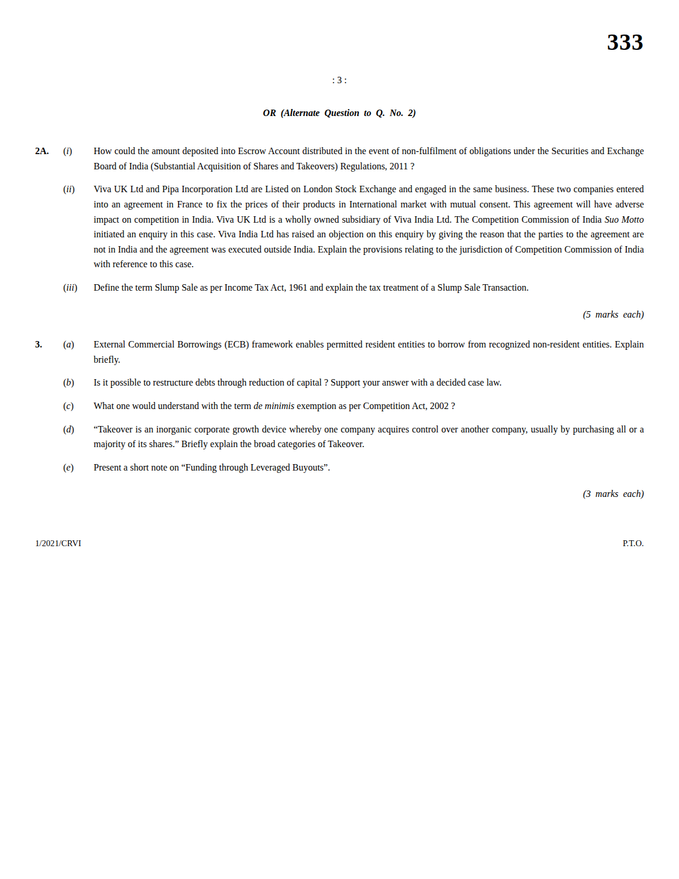333
: 3 :
OR (Alternate Question to Q. No. 2)
| 2A. | ( i ) | How could the amount deposited into Escrow Account distributed in the event of non-fulfilment of obligations under the Securities and Exchange Board of India (Substantial Acquisition of Shares and Takeovers) Regulations, 2011 ? |
| | ( ii ) | Viva UK Ltd and Pipa Incorporation Ltd are Listed on London Stock Exchange and engaged in the same business. These two companies entered into an agreement in France to fix the prices of their products in International market with mutual consent. This agreement will have adverse impact on competition in India. Viva UK Ltd is a wholly owned subsidiary of Viva India Ltd. The Competition Commission of India Suo Motto initiated an enquiry in this case. Viva India Ltd has raised an objection on this enquiry by giving the reason that the parties to the agreement are not in India and the agreement was executed outside India. Explain the provisions relating to the jurisdiction of Competition Commission of India with reference to this case. |
| | ( iii ) | Define the term Slump Sale as per Income Tax Act, 1961 and explain the tax treatment of a Slump Sale Transaction. |
(5 marks each)
| 3. | ( a ) | External Commercial Borrowings (ECB) framework enables permitted resident entities to borrow from recognized non-resident entities. Explain briefly. |
| | ( b ) | Is it possible to restructure debts through reduction of capital ? Support your answer with a decided case law. |
| | ( c ) | What one would understand with the term de minimis exemption as per Competition Act, 2002 ? |
| | ( d ) | “Takeover is an inorganic corporate growth device whereby one company acquires control over another company, usually by purchasing all or a majority of its shares.” Briefly explain the broad categories of Takeover. |
| | ( e ) | Present a short note on “Funding through Leveraged Buyouts”. |
(3 marks each)
1/2021/CRVI P.T.O.